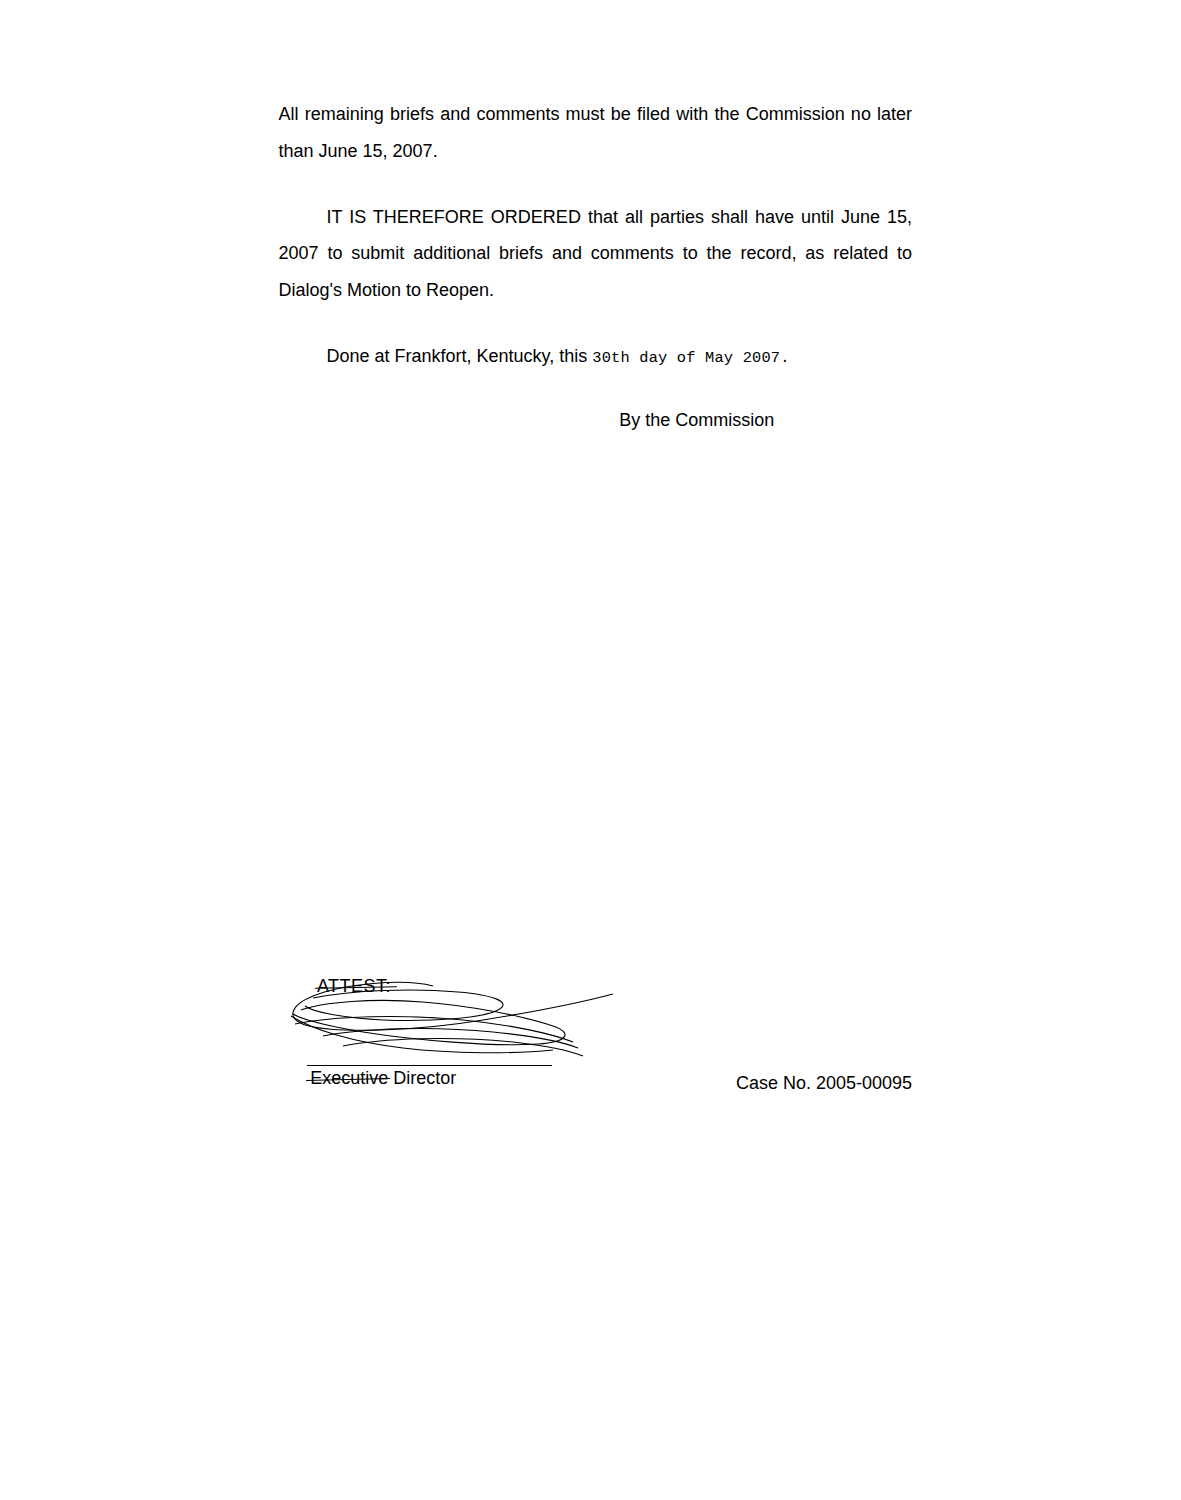All remaining briefs and comments must be filed with the Commission no later than June 15, 2007.
IT IS THEREFORE ORDERED that all parties shall have until June 15, 2007 to submit additional briefs and comments to the record, as related to Dialog's Motion to Reopen.
Done at Frankfort, Kentucky, this 30th day of May 2007.
By the Commission
ATTEST:
Executive Director
Case No. 2005-00095